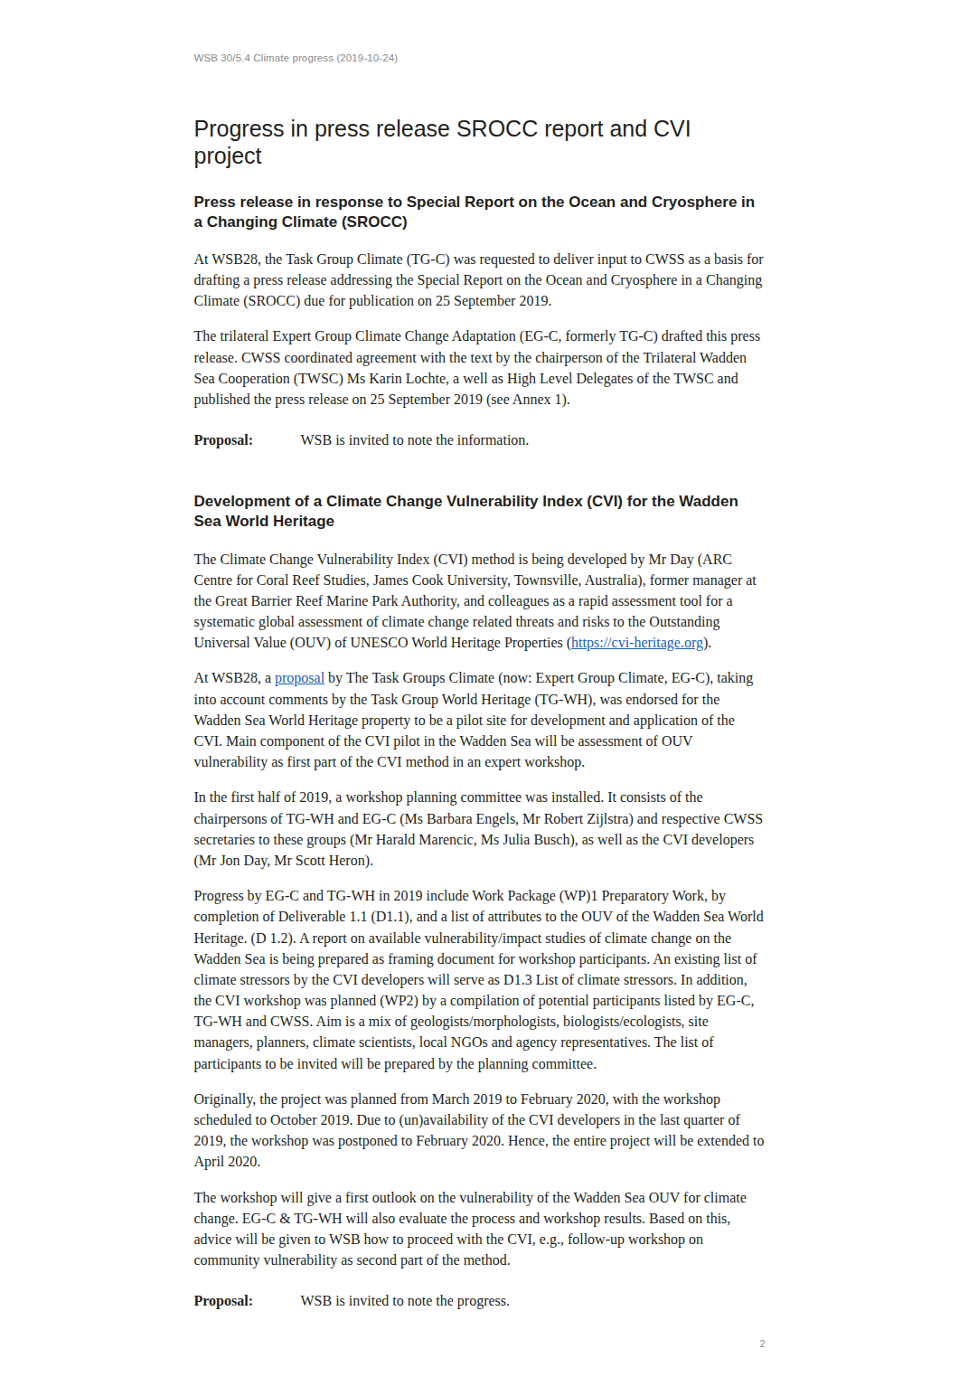WSB 30/5.4 Climate progress (2019-10-24)
Progress in press release SROCC report and CVI project
Press release in response to Special Report on the Ocean and Cryosphere in a Changing Climate (SROCC)
At WSB28, the Task Group Climate (TG-C) was requested to deliver input to CWSS as a basis for drafting a press release addressing the Special Report on the Ocean and Cryosphere in a Changing Climate (SROCC) due for publication on 25 September 2019.
The trilateral Expert Group Climate Change Adaptation (EG-C, formerly TG-C) drafted this press release. CWSS coordinated agreement with the text by the chairperson of the Trilateral Wadden Sea Cooperation (TWSC) Ms Karin Lochte, a well as High Level Delegates of the TWSC and published the press release on 25 September 2019 (see Annex 1).
Proposal: WSB is invited to note the information.
Development of a Climate Change Vulnerability Index (CVI) for the Wadden Sea World Heritage
The Climate Change Vulnerability Index (CVI) method is being developed by Mr Day (ARC Centre for Coral Reef Studies, James Cook University, Townsville, Australia), former manager at the Great Barrier Reef Marine Park Authority, and colleagues as a rapid assessment tool for a systematic global assessment of climate change related threats and risks to the Outstanding Universal Value (OUV) of UNESCO World Heritage Properties (https://cvi-heritage.org).
At WSB28, a proposal by The Task Groups Climate (now: Expert Group Climate, EG-C), taking into account comments by the Task Group World Heritage (TG-WH), was endorsed for the Wadden Sea World Heritage property to be a pilot site for development and application of the CVI. Main component of the CVI pilot in the Wadden Sea will be assessment of OUV vulnerability as first part of the CVI method in an expert workshop.
In the first half of 2019, a workshop planning committee was installed. It consists of the chairpersons of TG-WH and EG-C (Ms Barbara Engels, Mr Robert Zijlstra) and respective CWSS secretaries to these groups (Mr Harald Marencic, Ms Julia Busch), as well as the CVI developers (Mr Jon Day, Mr Scott Heron).
Progress by EG-C and TG-WH in 2019 include Work Package (WP)1 Preparatory Work, by completion of Deliverable 1.1 (D1.1), and a list of attributes to the OUV of the Wadden Sea World Heritage. (D 1.2). A report on available vulnerability/impact studies of climate change on the Wadden Sea is being prepared as framing document for workshop participants. An existing list of climate stressors by the CVI developers will serve as D1.3 List of climate stressors. In addition, the CVI workshop was planned (WP2) by a compilation of potential participants listed by EG-C, TG-WH and CWSS. Aim is a mix of geologists/morphologists, biologists/ecologists, site managers, planners, climate scientists, local NGOs and agency representatives. The list of participants to be invited will be prepared by the planning committee.
Originally, the project was planned from March 2019 to February 2020, with the workshop scheduled to October 2019. Due to (un)availability of the CVI developers in the last quarter of 2019, the workshop was postponed to February 2020. Hence, the entire project will be extended to April 2020.
The workshop will give a first outlook on the vulnerability of the Wadden Sea OUV for climate change. EG-C & TG-WH will also evaluate the process and workshop results. Based on this, advice will be given to WSB how to proceed with the CVI, e.g., follow-up workshop on community vulnerability as second part of the method.
Proposal: WSB is invited to note the progress.
2